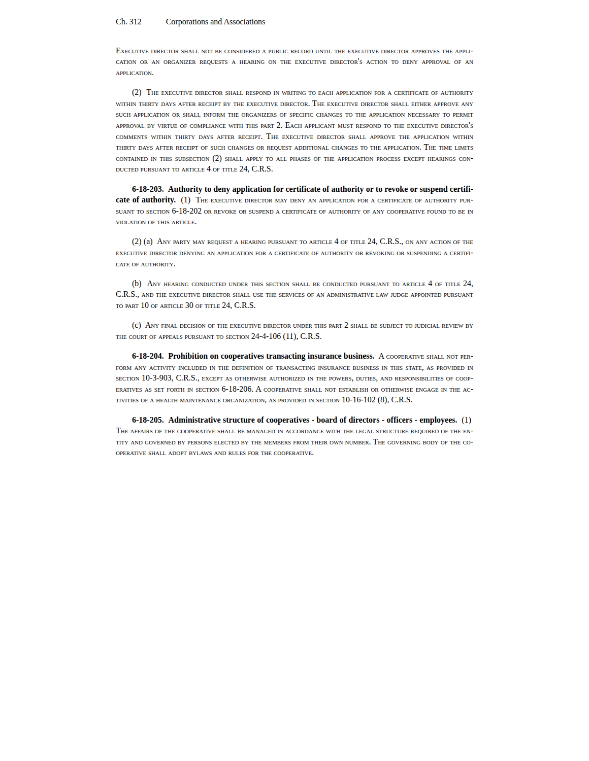Ch. 312 Corporations and Associations
Executive director shall not be considered a public record until the executive director approves the application or an organizer requests a hearing on the executive director's action to deny approval of an application.
(2) The executive director shall respond in writing to each application for a certificate of authority within thirty days after receipt by the executive director. The executive director shall either approve any such application or shall inform the organizers of specific changes to the application necessary to permit approval by virtue of compliance with this part 2. Each applicant must respond to the executive director's comments within thirty days after receipt. The executive director shall approve the application within thirty days after receipt of such changes or request additional changes to the application. The time limits contained in this subsection (2) shall apply to all phases of the application process except hearings conducted pursuant to article 4 of title 24, C.R.S.
6-18-203. Authority to deny application for certificate of authority or to revoke or suspend certificate of authority. (1) The executive director may deny an application for a certificate of authority pursuant to section 6-18-202 or revoke or suspend a certificate of authority of any cooperative found to be in violation of this article.
(2) (a) Any party may request a hearing pursuant to article 4 of title 24, C.R.S., on any action of the executive director denying an application for a certificate of authority or revoking or suspending a certificate of authority.
(b) Any hearing conducted under this section shall be conducted pursuant to article 4 of title 24, C.R.S., and the executive director shall use the services of an administrative law judge appointed pursuant to part 10 of article 30 of title 24, C.R.S.
(c) Any final decision of the executive director under this part 2 shall be subject to judicial review by the court of appeals pursuant to section 24-4-106 (11), C.R.S.
6-18-204. Prohibition on cooperatives transacting insurance business. A cooperative shall not perform any activity included in the definition of transacting insurance business in this state, as provided in section 10-3-903, C.R.S., except as otherwise authorized in the powers, duties, and responsibilities of cooperatives as set forth in section 6-18-206. A cooperative shall not establish or otherwise engage in the activities of a health maintenance organization, as provided in section 10-16-102 (8), C.R.S.
6-18-205. Administrative structure of cooperatives - board of directors - officers - employees. (1) The affairs of the cooperative shall be managed in accordance with the legal structure required of the entity and governed by persons elected by the members from their own number. The governing body of the cooperative shall adopt bylaws and rules for the cooperative.